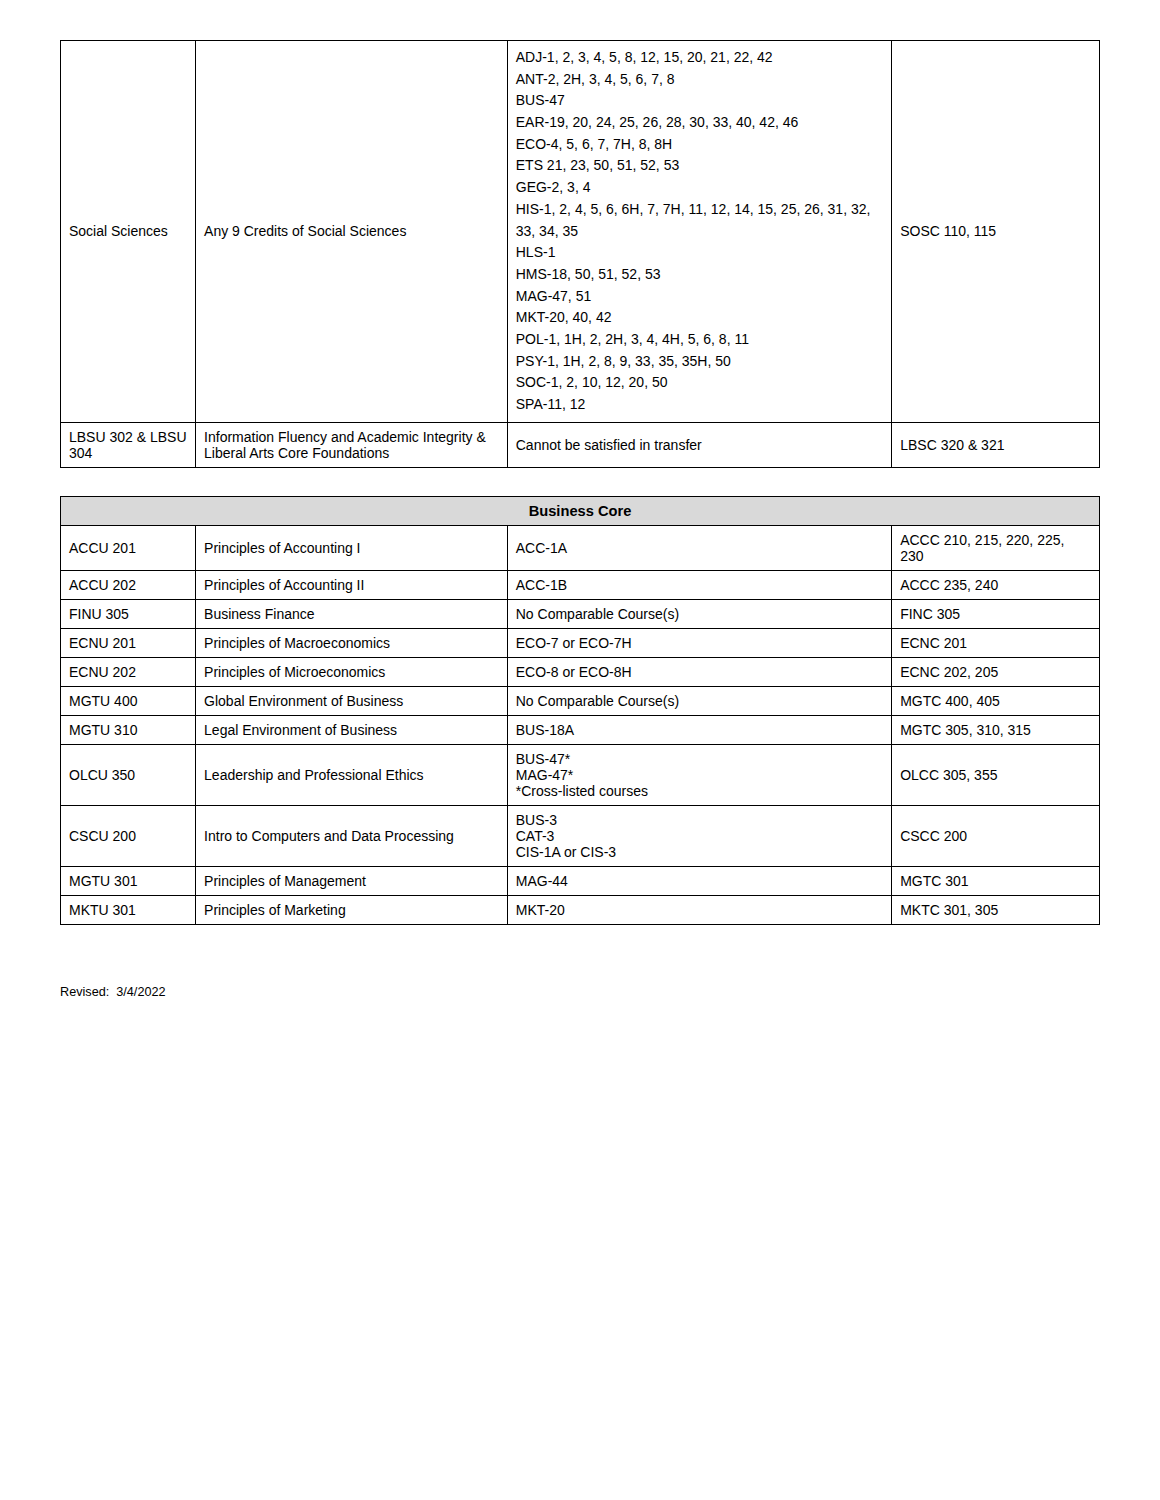| Social Sciences | Any 9 Credits of Social Sciences | ADJ-1, 2, 3, 4, 5, 8, 12, 15, 20, 21, 22, 42 ANT-2, 2H, 3, 4, 5, 6, 7, 8 BUS-47 EAR-19, 20, 24, 25, 26, 28, 30, 33, 40, 42, 46 ECO-4, 5, 6, 7, 7H, 8, 8H ETS 21, 23, 50, 51, 52, 53 GEG-2, 3, 4 HIS-1, 2, 4, 5, 6, 6H, 7, 7H, 11, 12, 14, 15, 25, 26, 31, 32, 33, 34, 35 HLS-1 HMS-18, 50, 51, 52, 53 MAG-47, 51 MKT-20, 40, 42 POL-1, 1H, 2, 2H, 3, 4, 4H, 5, 6, 8, 11 PSY-1, 1H, 2, 8, 9, 33, 35, 35H, 50 SOC-1, 2, 10, 12, 20, 50 SPA-11, 12 | SOSC 110, 115 |
| LBSU 302 & LBSU 304 | Information Fluency and Academic Integrity & Liberal Arts Core Foundations | Cannot be satisfied in transfer | LBSC 320 & 321 |
| Business Core |
| ACCU 201 | Principles of Accounting I | ACC-1A | ACCC 210, 215, 220, 225, 230 |
| ACCU 202 | Principles of Accounting II | ACC-1B | ACCC 235, 240 |
| FINU 305 | Business Finance | No Comparable Course(s) | FINC 305 |
| ECNU 201 | Principles of Macroeconomics | ECO-7 or ECO-7H | ECNC 201 |
| ECNU 202 | Principles of Microeconomics | ECO-8 or ECO-8H | ECNC 202, 205 |
| MGTU 400 | Global Environment of Business | No Comparable Course(s) | MGTC 400, 405 |
| MGTU 310 | Legal Environment of Business | BUS-18A | MGTC 305, 310, 315 |
| OLCU 350 | Leadership and Professional Ethics | BUS-47* MAG-47* *Cross-listed courses | OLCC 305, 355 |
| CSCU 200 | Intro to Computers and Data Processing | BUS-3 CAT-3 CIS-1A or CIS-3 | CSCC 200 |
| MGTU 301 | Principles of Management | MAG-44 | MGTC 301 |
| MKTU 301 | Principles of Marketing | MKT-20 | MKTC 301, 305 |
Revised: 3/4/2022